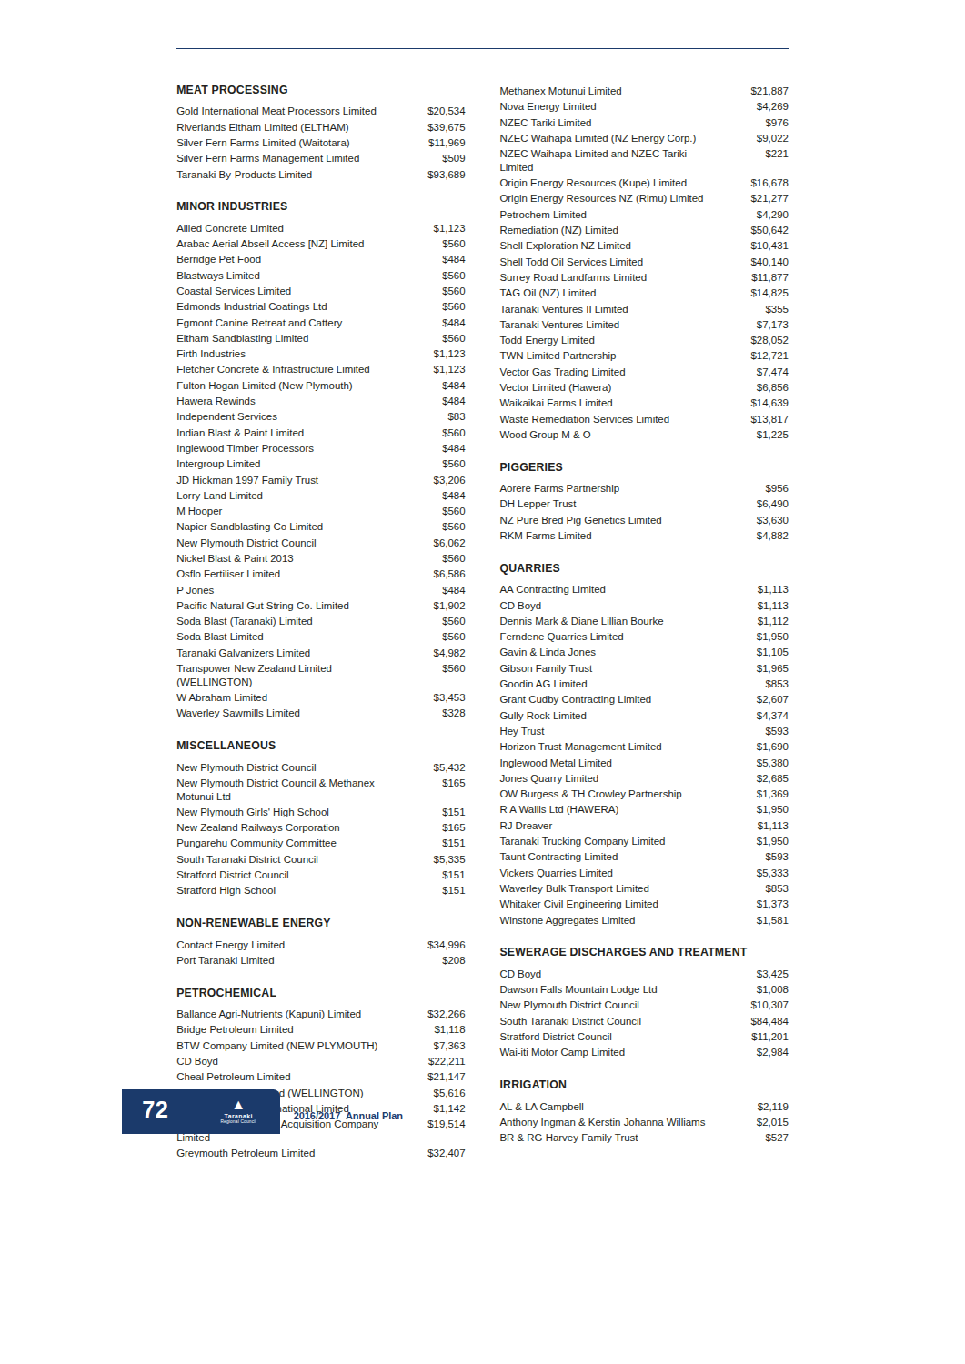Meat Processing
| Gold International Meat Processors Limited | $20,534 |
| Riverlands Eltham Limited (ELTHAM) | $39,675 |
| Silver Fern Farms Limited (Waitotara) | $11,969 |
| Silver Fern Farms Management Limited | $509 |
| Taranaki By-Products Limited | $93,689 |
Minor Industries
| Allied Concrete Limited | $1,123 |
| Arabac Aerial Abseil Access [NZ] Limited | $560 |
| Berridge Pet Food | $484 |
| Blastways Limited | $560 |
| Coastal Services Limited | $560 |
| Edmonds Industrial Coatings Ltd | $560 |
| Egmont Canine Retreat and Cattery | $484 |
| Eltham Sandblasting Limited | $560 |
| Firth Industries | $1,123 |
| Fletcher Concrete & Infrastructure Limited | $1,123 |
| Fulton Hogan Limited (New Plymouth) | $484 |
| Hawera Rewinds | $484 |
| Independent Services | $83 |
| Indian Blast & Paint Limited | $560 |
| Inglewood Timber Processors | $484 |
| Intergroup Limited | $560 |
| JD Hickman 1997 Family Trust | $3,206 |
| Lorry Land Limited | $484 |
| M Hooper | $560 |
| Napier Sandblasting Co Limited | $560 |
| New Plymouth District Council | $6,062 |
| Nickel Blast & Paint 2013 | $560 |
| Osflo Fertiliser Limited | $6,586 |
| P Jones | $484 |
| Pacific Natural Gut String Co. Limited | $1,902 |
| Soda Blast (Taranaki) Limited | $560 |
| Soda Blast Limited | $560 |
| Taranaki Galvanizers Limited | $4,982 |
| Transpower New Zealand Limited (WELLINGTON) | $560 |
| W Abraham Limited | $3,453 |
| Waverley Sawmills Limited | $328 |
Miscellaneous
| New Plymouth District Council | $5,432 |
| New Plymouth District Council & Methanex Motunui Ltd | $165 |
| New Plymouth Girls' High School | $151 |
| New Zealand Railways Corporation | $165 |
| Pungarehu Community Committee | $151 |
| South Taranaki District Council | $5,335 |
| Stratford District Council | $151 |
| Stratford High School | $151 |
Non-Renewable Energy
| Contact Energy Limited | $34,996 |
| Port Taranaki Limited | $208 |
Petrochemical
| Ballance Agri-Nutrients (Kapuni) Limited | $32,266 |
| Bridge Petroleum Limited | $1,118 |
| BTW Company Limited (NEW PLYMOUTH) | $7,363 |
| CD Boyd | $22,211 |
| Cheal Petroleum Limited | $21,147 |
| Contact Energy Limited (WELLINGTON) | $5,616 |
| Energy Services International Limited | $1,142 |
| Greymouth Petroleum Acquisition Company Limited | $19,514 |
| Greymouth Petroleum Limited | $32,407 |
| Methanex Motunui Limited | $21,887 |
| Nova Energy Limited | $4,269 |
| NZEC Tariki Limited | $976 |
| NZEC Waihapa Limited (NZ Energy Corp.) | $9,022 |
| NZEC Waihapa Limited and NZEC Tariki Limited | $221 |
| Origin Energy Resources (Kupe) Limited | $16,678 |
| Origin Energy Resources NZ (Rimu) Limited | $21,277 |
| Petrochem Limited | $4,290 |
| Remediation (NZ) Limited | $50,642 |
| Shell Exploration NZ Limited | $10,431 |
| Shell Todd Oil Services Limited | $40,140 |
| Surrey Road Landfarms Limited | $11,877 |
| TAG Oil (NZ) Limited | $14,825 |
| Taranaki Ventures II Limited | $355 |
| Taranaki Ventures Limited | $7,173 |
| Todd Energy Limited | $28,052 |
| TWN Limited Partnership | $12,721 |
| Vector Gas Trading Limited | $7,474 |
| Vector Limited (Hawera) | $6,856 |
| Waikaikai Farms Limited | $14,639 |
| Waste Remediation Services Limited | $13,817 |
| Wood Group M & O | $1,225 |
Piggeries
| Aorere Farms Partnership | $956 |
| DH Lepper Trust | $6,490 |
| NZ Pure Bred Pig Genetics Limited | $3,630 |
| RKM Farms Limited | $4,882 |
Quarries
| AA Contracting Limited | $1,113 |
| CD Boyd | $1,113 |
| Dennis Mark & Diane Lillian Bourke | $1,112 |
| Ferndene Quarries Limited | $1,950 |
| Gavin & Linda Jones | $1,105 |
| Gibson Family Trust | $1,965 |
| Goodin AG Limited | $853 |
| Grant Cudby Contracting Limited | $2,607 |
| Gully Rock Limited | $4,374 |
| Hey Trust | $593 |
| Horizon Trust Management Limited | $1,690 |
| Inglewood Metal Limited | $5,380 |
| Jones Quarry Limited | $2,685 |
| OW Burgess & TH Crowley Partnership | $1,369 |
| R A Wallis Ltd (HAWERA) | $1,950 |
| RJ Dreaver | $1,113 |
| Taranaki Trucking Company Limited | $1,950 |
| Taunt Contracting Limited | $593 |
| Vickers Quarries Limited | $5,333 |
| Waverley Bulk Transport Limited | $853 |
| Whitaker Civil Engineering Limited | $1,373 |
| Winstone Aggregates Limited | $1,581 |
Sewerage Discharges and Treatment
| CD Boyd | $3,425 |
| Dawson Falls Mountain Lodge Ltd | $1,008 |
| New Plymouth District Council | $10,307 |
| South Taranaki District Council | $84,484 |
| Stratford District Council | $11,201 |
| Wai-iti Motor Camp Limited | $2,984 |
Irrigation
| AL & LA Campbell | $2,119 |
| Anthony Ingman & Kerstin Johanna Williams | $2,015 |
| BR & RG Harvey Family Trust | $527 |
72
▲ Taranaki Regional Council
2016/2017 Annual Plan